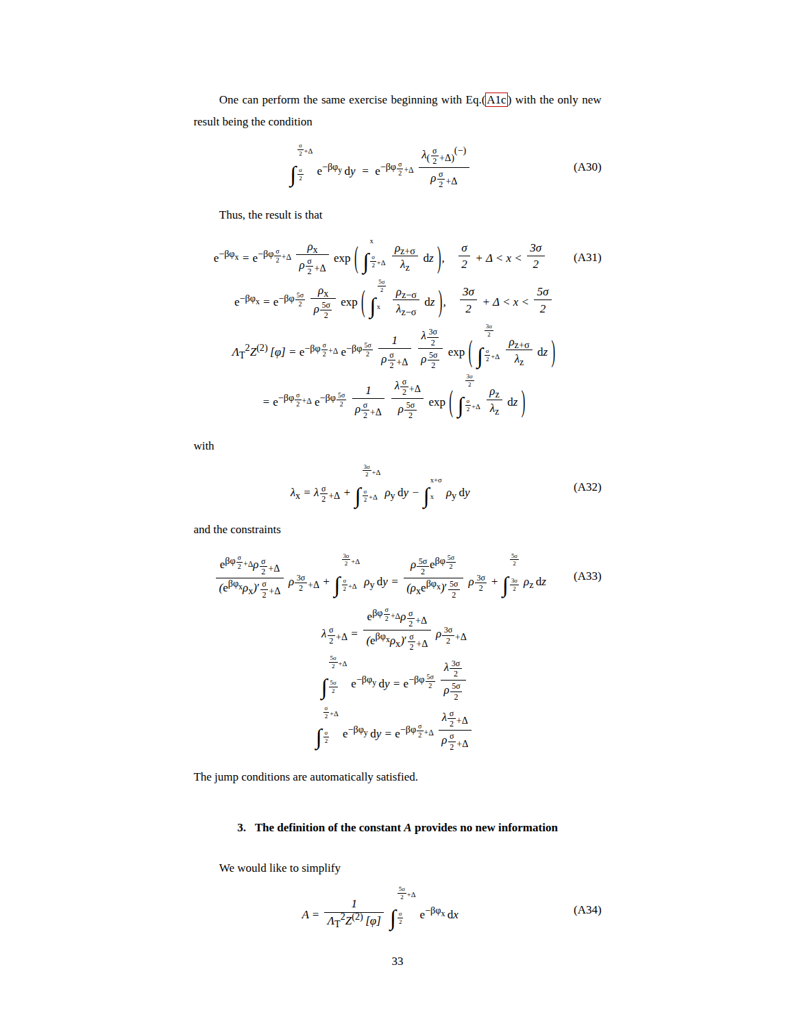One can perform the same exercise beginning with Eq.(A1c) with the only new result being the condition
∫σ 2+Δ σ 2 e−βφy dy = e−βφσ 2+Δ λ(σ 2+Δ)(−) ρσ 2+Δ
(A30)
Thus, the result is that
e−βφx = e−βφσ 2+Δ ρx ρσ 2+Δ exp ( ∫xσ 2+Δ ρz+σ λz dz ), σ 2 + Δ < x < 3σ 2
(A31)
e−βφx = e−βφ5σ 2 ρx ρ5σ 2 exp ( ∫5σ 2 x ρz−σ λz−σ dz ), 3σ 2 + Δ < x < 5σ 2
ΛT2Z(2) [φ] = e−βφσ 2+Δ e−βφ5σ 2 1 ρσ 2+Δ λ3σ 2 ρ5σ 2 exp ( ∫3σ 2 σ 2+Δ ρz+σ λz dz )
= e−βφσ 2+Δ e−βφ5σ 2 1 ρσ 2+Δ λσ 2+Δ ρ5σ 2 exp ( ∫3σ 2 σ 2+Δ ρz λz dz )
with
λx = λσ 2+Δ + ∫3σ 2+Δ σ 2+Δ ρy dy − ∫x+σ x ρy dy
(A32)
and the constraints
eβφσ 2+Δρσ 2+Δ (eβφxρx)′σ 2+Δ ρ3σ 2+Δ + ∫3σ 2+Δ σ 2+Δ ρy dy = ρ5σ 2eβφ5σ 2 (ρxeβφx)′5σ 2 ρ3σ 2 + ∫5σ 23σ 2 ρz dz
(A33)
λσ 2+Δ = eβφσ 2+Δρσ 2+Δ (eβφxρx)′σ 2+Δ ρ3σ 2+Δ
∫5σ 2+Δ 5σ 2 e−βφy dy = e−βφ5σ 2 λ3σ 2 ρ5σ 2
∫σ 2+Δ σ 2 e−βφy dy = e−βφσ 2+Δ λσ 2+Δ ρσ 2+Δ
The jump conditions are automatically satisfied.
3. The definition of the constant A provides no new information
We would like to simplify
A = 1 ΛT2Z(2) [φ] ∫5σ 2+Δ σ 2 e−βφx dx
(A34)
33